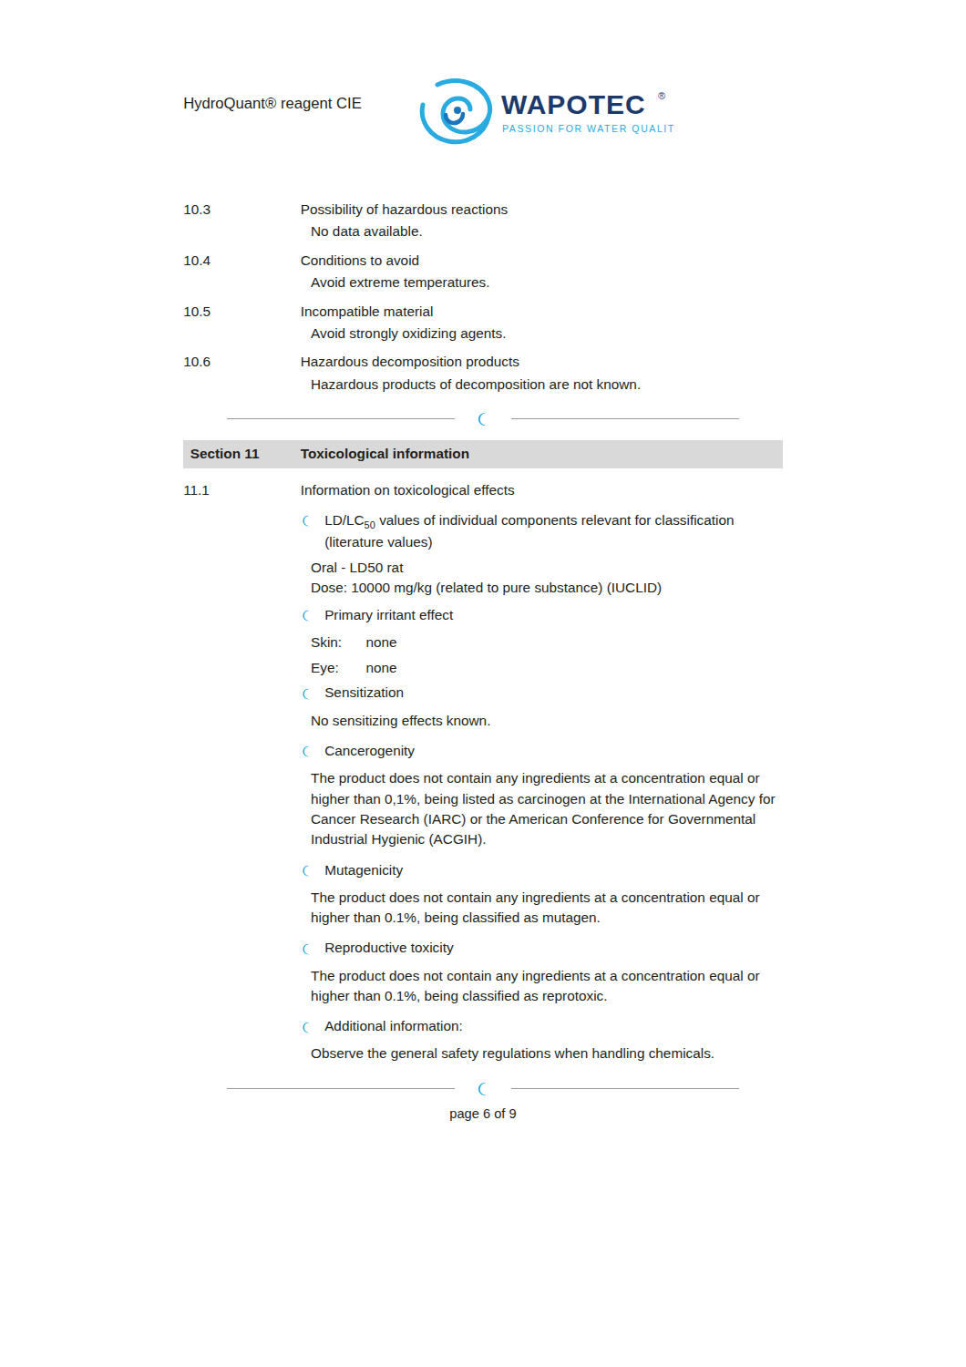HydroQuant® reagent CIE
WAPOTEC ® PASSION FOR WATER QUALITY
10.3
Possibility of hazardous reactions
No data available.
10.4
Conditions to avoid
Avoid extreme temperatures.
10.5
Incompatible material
Avoid strongly oxidizing agents.
10.6
Hazardous decomposition products
Hazardous products of decomposition are not known.
Section 11
Toxicological information
11.1
Information on toxicological effects
LD/LC50 values of individual components relevant for classification (literature values)
Oral - LD50 rat
Dose: 10000 mg/kg (related to pure substance) (IUCLID)
Primary irritant effect
Skin:
none
Eye:
none
Sensitization
No sensitizing effects known.
Cancerogenity
The product does not contain any ingredients at a concentration equal or higher than 0,1%, being listed as carcinogen at the International Agency for Cancer Research (IARC) or the American Conference for Governmental Industrial Hygienic (ACGIH).
Mutagenicity
The product does not contain any ingredients at a concentration equal or higher than 0.1%, being classified as mutagen.
Reproductive toxicity
The product does not contain any ingredients at a concentration equal or higher than 0.1%, being classified as reprotoxic.
Additional information:
Observe the general safety regulations when handling chemicals.
page 6 of 9